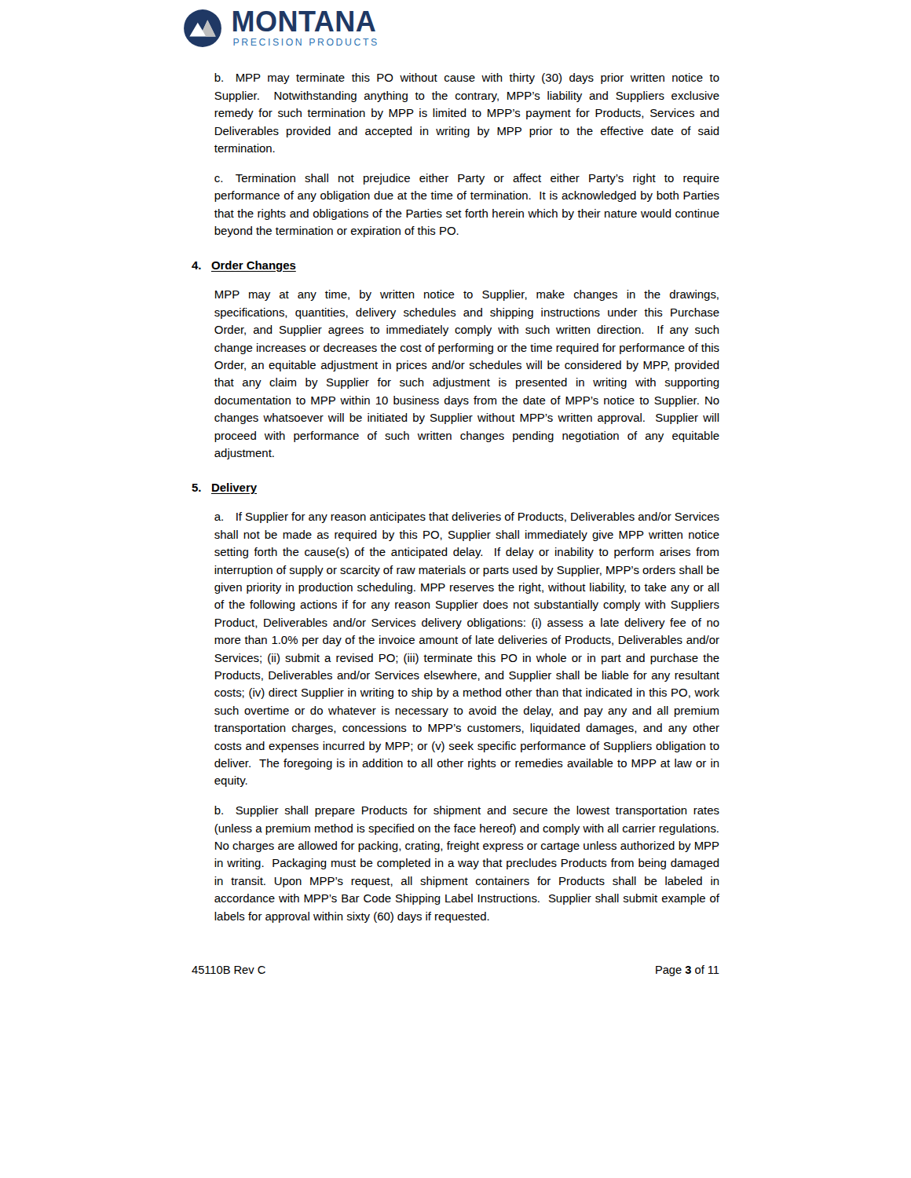MONTANA PRECISION PRODUCTS
b. MPP may terminate this PO without cause with thirty (30) days prior written notice to Supplier. Notwithstanding anything to the contrary, MPP’s liability and Suppliers exclusive remedy for such termination by MPP is limited to MPP’s payment for Products, Services and Deliverables provided and accepted in writing by MPP prior to the effective date of said termination.
c. Termination shall not prejudice either Party or affect either Party’s right to require performance of any obligation due at the time of termination. It is acknowledged by both Parties that the rights and obligations of the Parties set forth herein which by their nature would continue beyond the termination or expiration of this PO.
4. Order Changes
MPP may at any time, by written notice to Supplier, make changes in the drawings, specifications, quantities, delivery schedules and shipping instructions under this Purchase Order, and Supplier agrees to immediately comply with such written direction. If any such change increases or decreases the cost of performing or the time required for performance of this Order, an equitable adjustment in prices and/or schedules will be considered by MPP, provided that any claim by Supplier for such adjustment is presented in writing with supporting documentation to MPP within 10 business days from the date of MPP’s notice to Supplier. No changes whatsoever will be initiated by Supplier without MPP’s written approval. Supplier will proceed with performance of such written changes pending negotiation of any equitable adjustment.
5. Delivery
a. If Supplier for any reason anticipates that deliveries of Products, Deliverables and/or Services shall not be made as required by this PO, Supplier shall immediately give MPP written notice setting forth the cause(s) of the anticipated delay. If delay or inability to perform arises from interruption of supply or scarcity of raw materials or parts used by Supplier, MPP’s orders shall be given priority in production scheduling. MPP reserves the right, without liability, to take any or all of the following actions if for any reason Supplier does not substantially comply with Suppliers Product, Deliverables and/or Services delivery obligations: (i) assess a late delivery fee of no more than 1.0% per day of the invoice amount of late deliveries of Products, Deliverables and/or Services; (ii) submit a revised PO; (iii) terminate this PO in whole or in part and purchase the Products, Deliverables and/or Services elsewhere, and Supplier shall be liable for any resultant costs; (iv) direct Supplier in writing to ship by a method other than that indicated in this PO, work such overtime or do whatever is necessary to avoid the delay, and pay any and all premium transportation charges, concessions to MPP’s customers, liquidated damages, and any other costs and expenses incurred by MPP; or (v) seek specific performance of Suppliers obligation to deliver. The foregoing is in addition to all other rights or remedies available to MPP at law or in equity.
b. Supplier shall prepare Products for shipment and secure the lowest transportation rates (unless a premium method is specified on the face hereof) and comply with all carrier regulations. No charges are allowed for packing, crating, freight express or cartage unless authorized by MPP in writing. Packaging must be completed in a way that precludes Products from being damaged in transit. Upon MPP’s request, all shipment containers for Products shall be labeled in accordance with MPP’s Bar Code Shipping Label Instructions. Supplier shall submit example of labels for approval within sixty (60) days if requested.
45110B Rev C
Page 3 of 11